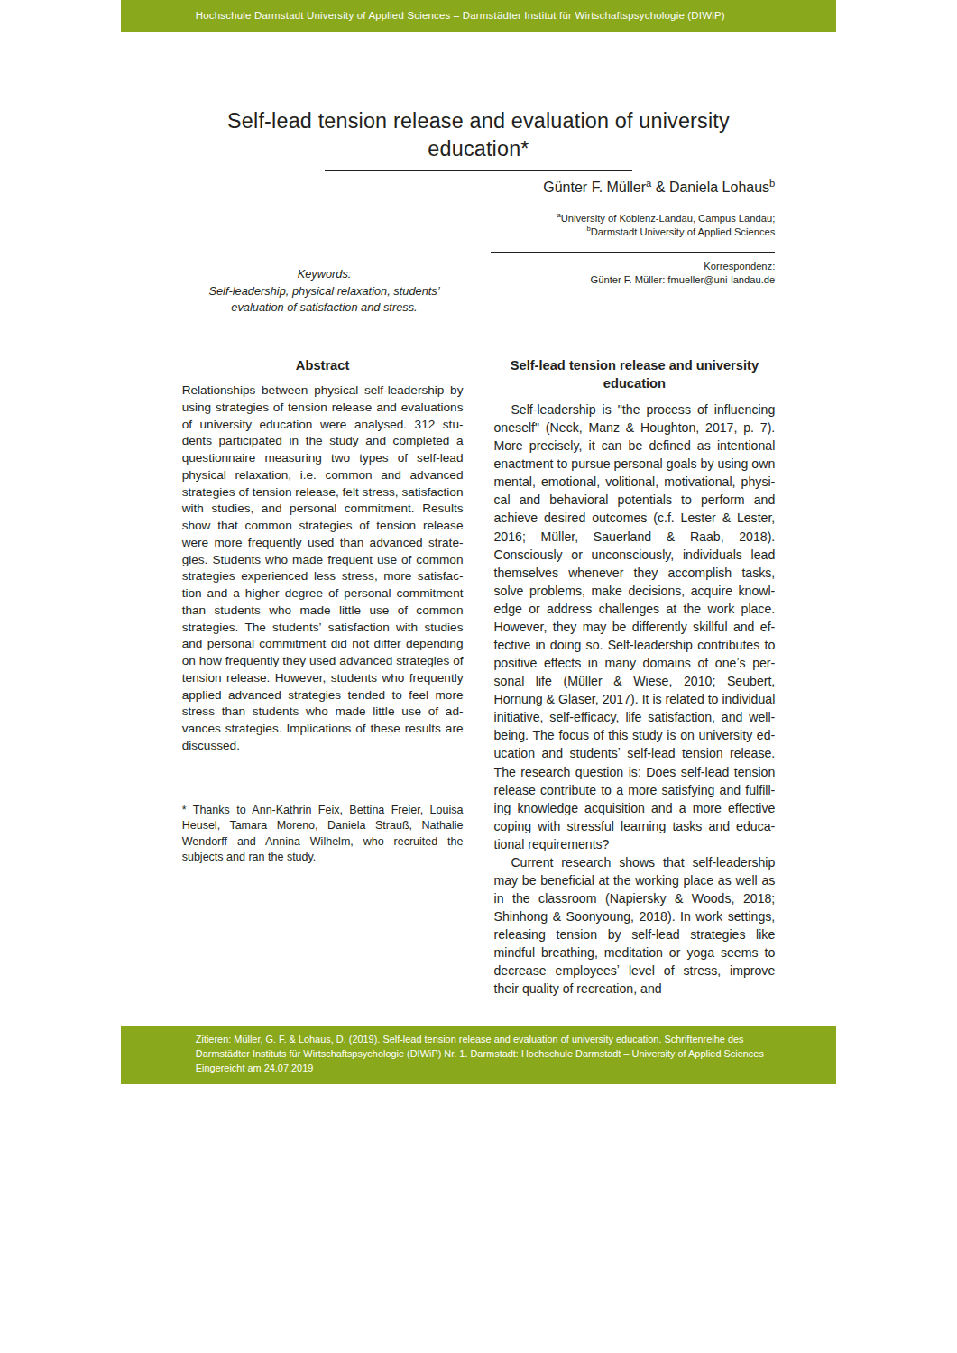Hochschule Darmstadt University of Applied Sciences – Darmstädter Institut für Wirtschaftspsychologie (DIWiP)
Self-lead tension release and evaluation of university education*
Keywords:
Self-leadership, physical relaxation, studentsʼ
evaluation of satisfaction and stress.
Günter F. Müllera & Daniela Lohausb
aUniversity of Koblenz-Landau, Campus Landau;
bDarmstadt University of Applied Sciences
Korrespondenz:
Günter F. Müller: fmueller@uni-landau.de
Abstract
Relationships between physical self-leadership by using strategies of tension release and evaluations of university education were analysed. 312 students participated in the study and completed a questionnaire measuring two types of self-lead physical relaxation, i.e. common and advanced strategies of tension release, felt stress, satisfaction with studies, and personal commit­ment. Results show that common strategies of tension release were more frequently used than advanced strategies. Students who made frequent use of common strategies experienced less stress, more satisfaction and a higher degree of personal commitment than students who made little use of common strategies. The studentsʼ satisfaction with studies and personal commitment did not differ depending on how frequently they used advanced strategies of tension release. However, students who frequently applied advanced strategies tended to feel more stress than students who made little use of advances strategies. Implications of these results are discussed.
* Thanks to Ann-Kathrin Feix, Bettina Freier, Louisa Heusel, Tamara Moreno, Daniela Strauß, Nathalie Wendorff and Annina Wilhelm, who recruited the subjects and ran the study.
Self-lead tension release and university education
Self-leadership is "the process of influencing oneself" (Neck, Manz & Houghton, 2017, p. 7). More precisely, it can be defined as intentional enactment to pursue personal goals by using own mental, emotional, volitional, motivational, physical and behavioral potentials to perform and achieve desired outcomes (c.f. Lester & Lester, 2016; Müller, Sauerland & Raab, 2018). Consciously or unconsciously, individuals lead themselves whenever they accomplish tasks, solve problems, make decisions, acquire knowledge or address challenges at the work place. However, they may be differently skillful and effective in doing so. Self-leadership contributes to positive effects in many domains of oneʼs personal life (Müller & Wiese, 2010; Seubert, Hornung & Glaser, 2017). It is related to individual initiative, self-efficacy, life satisfaction, and well-being. The focus of this study is on university education and studentsʼ self-lead tension release. The research question is: Does self-lead tension release contribute to a more satisfying and fulfilling knowledge acquisition and a more effective coping with stressful learning tasks and educational requirements?
Current research shows that self-leadership may be beneficial at the working place as well as in the classroom (Napiersky & Woods, 2018; Shinhong & Soonyoung, 2018). In work settings, releasing tension by self-lead strategies like mindful breathing, meditation or yoga seems to decrease employeesʼ level of stress, improve their quality of recreation, and
Zitieren: Müller, G. F. & Lohaus, D. (2019). Self-lead tension release and evaluation of university education. Schriftenreihe des Darmstädter Instituts für Wirtschaftspsychologie (DIWiP) Nr. 1. Darmstadt: Hochschule Darmstadt – University of Applied Sciences
Eingereicht am 24.07.2019